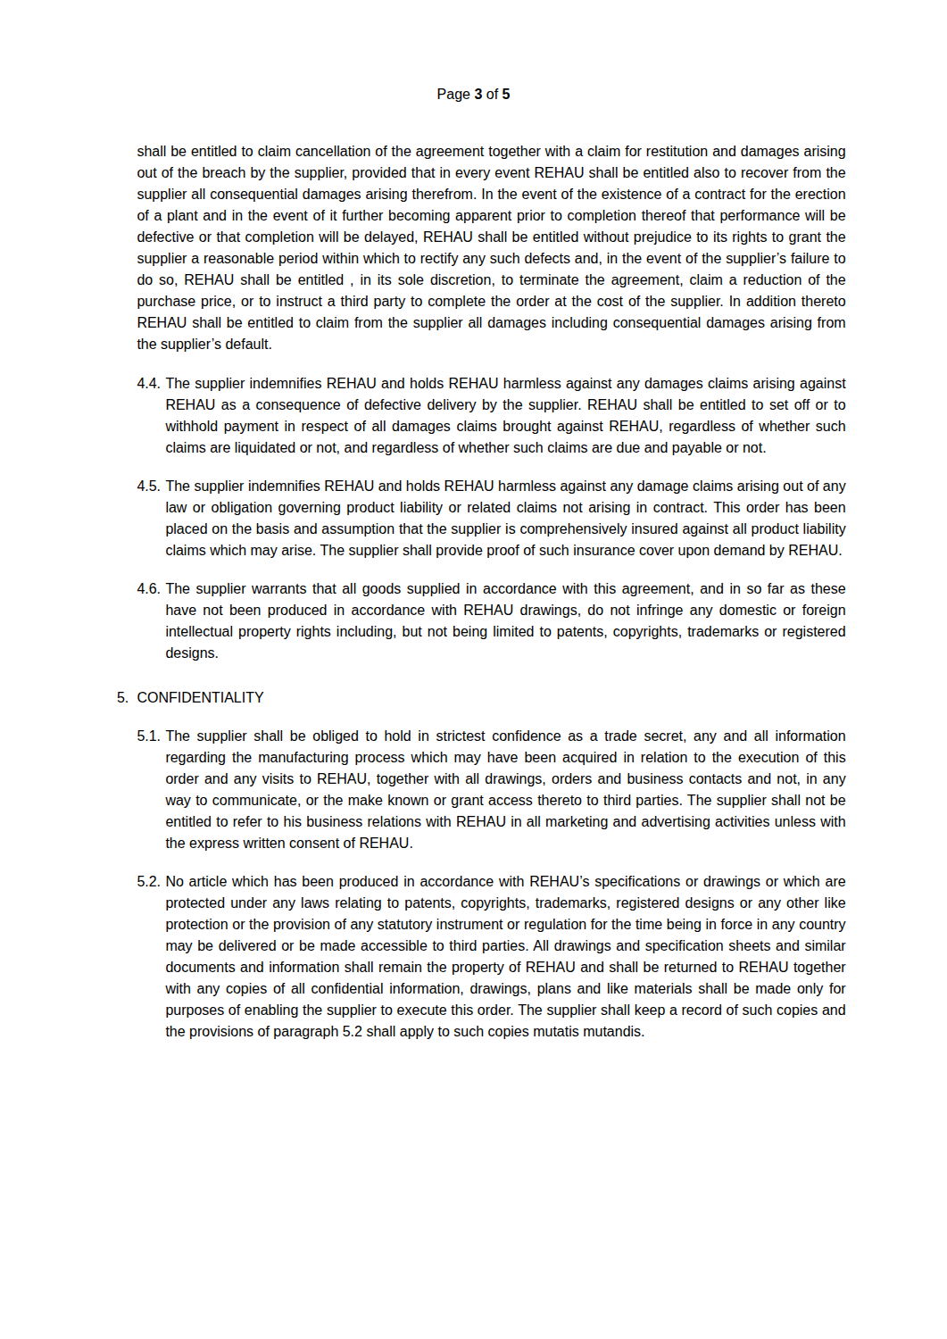Page 3 of 5
shall be entitled to claim cancellation of the agreement together with a claim for restitution and damages arising out of the breach by the supplier, provided that in every event REHAU shall be entitled also to recover from the supplier all consequential damages arising therefrom. In the event of the existence of a contract for the erection of a plant and in the event of it further becoming apparent prior to completion thereof that performance will be defective or that completion will be delayed, REHAU shall be entitled without prejudice to its rights to grant the supplier a reasonable period within which to rectify any such defects and, in the event of the supplier’s failure to do so, REHAU shall be entitled , in its sole discretion, to terminate the agreement, claim a reduction of the purchase price, or to instruct a third party to complete the order at the cost of the supplier. In addition thereto REHAU shall be entitled to claim from the supplier all damages including consequential damages arising from the supplier’s default.
4.4. The supplier indemnifies REHAU and holds REHAU harmless against any damages claims arising against REHAU as a consequence of defective delivery by the supplier. REHAU shall be entitled to set off or to withhold payment in respect of all damages claims brought against REHAU, regardless of whether such claims are liquidated or not, and regardless of whether such claims are due and payable or not.
4.5. The supplier indemnifies REHAU and holds REHAU harmless against any damage claims arising out of any law or obligation governing product liability or related claims not arising in contract. This order has been placed on the basis and assumption that the supplier is comprehensively insured against all product liability claims which may arise. The supplier shall provide proof of such insurance cover upon demand by REHAU.
4.6. The supplier warrants that all goods supplied in accordance with this agreement, and in so far as these have not been produced in accordance with REHAU drawings, do not infringe any domestic or foreign intellectual property rights including, but not being limited to patents, copyrights, trademarks or registered designs.
5. CONFIDENTIALITY
5.1. The supplier shall be obliged to hold in strictest confidence as a trade secret, any and all information regarding the manufacturing process which may have been acquired in relation to the execution of this order and any visits to REHAU, together with all drawings, orders and business contacts and not, in any way to communicate, or the make known or grant access thereto to third parties. The supplier shall not be entitled to refer to his business relations with REHAU in all marketing and advertising activities unless with the express written consent of REHAU.
5.2. No article which has been produced in accordance with REHAU’s specifications or drawings or which are protected under any laws relating to patents, copyrights, trademarks, registered designs or any other like protection or the provision of any statutory instrument or regulation for the time being in force in any country may be delivered or be made accessible to third parties. All drawings and specification sheets and similar documents and information shall remain the property of REHAU and shall be returned to REHAU together with any copies of all confidential information, drawings, plans and like materials shall be made only for purposes of enabling the supplier to execute this order. The supplier shall keep a record of such copies and the provisions of paragraph 5.2 shall apply to such copies mutatis mutandis.